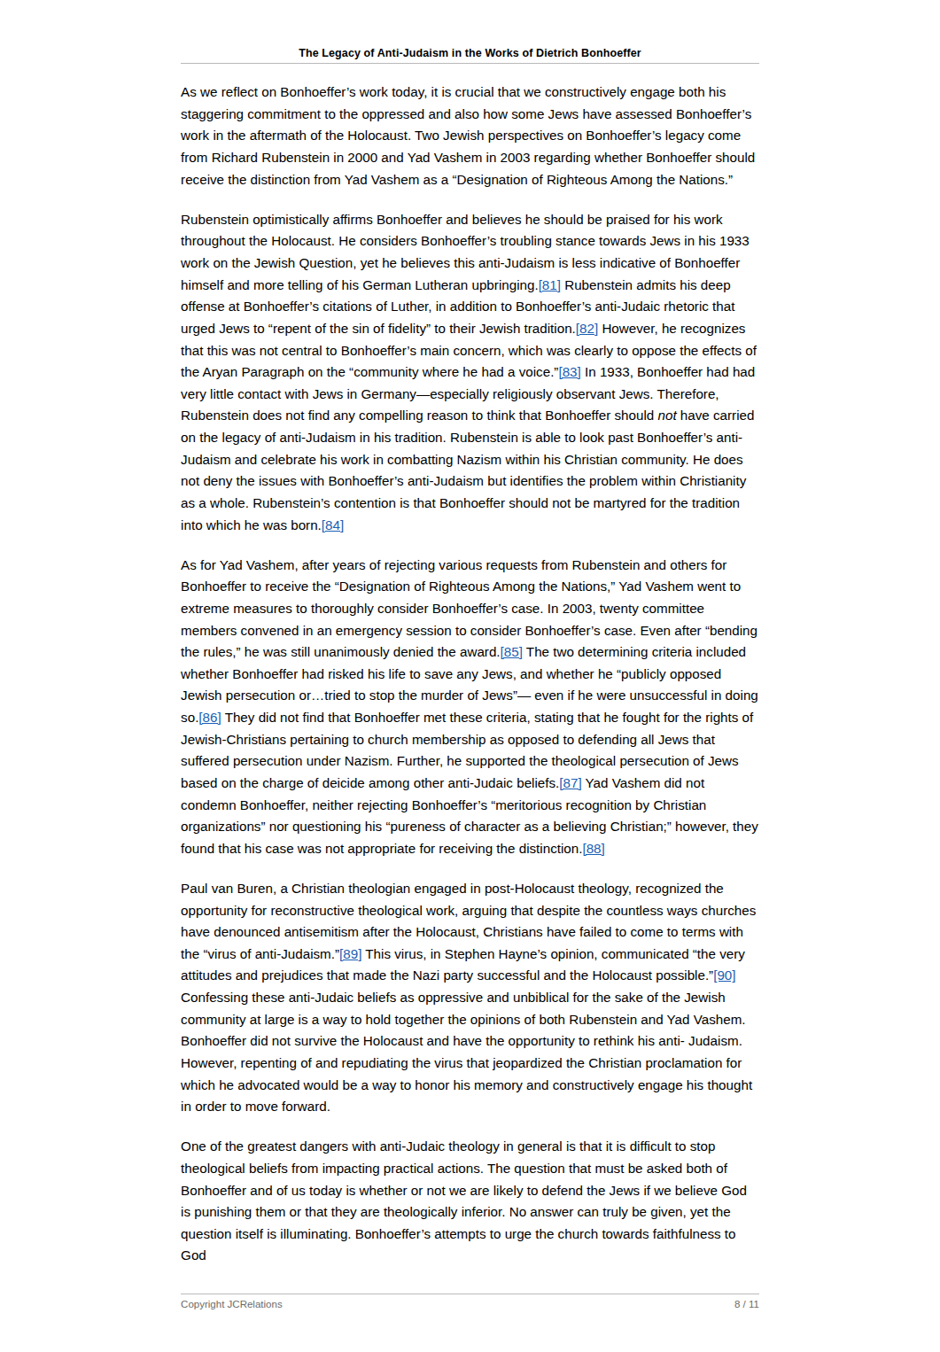The Legacy of Anti-Judaism in the Works of Dietrich Bonhoeffer
As we reflect on Bonhoeffer’s work today, it is crucial that we constructively engage both his staggering commitment to the oppressed and also how some Jews have assessed Bonhoeffer’s work in the aftermath of the Holocaust. Two Jewish perspectives on Bonhoeffer’s legacy come from Richard Rubenstein in 2000 and Yad Vashem in 2003 regarding whether Bonhoeffer should receive the distinction from Yad Vashem as a “Designation of Righteous Among the Nations.”
Rubenstein optimistically affirms Bonhoeffer and believes he should be praised for his work throughout the Holocaust. He considers Bonhoeffer’s troubling stance towards Jews in his 1933 work on the Jewish Question, yet he believes this anti-Judaism is less indicative of Bonhoeffer himself and more telling of his German Lutheran upbringing.[81] Rubenstein admits his deep offense at Bonhoeffer’s citations of Luther, in addition to Bonhoeffer’s anti-Judaic rhetoric that urged Jews to “repent of the sin of fidelity” to their Jewish tradition.[82] However, he recognizes that this was not central to Bonhoeffer’s main concern, which was clearly to oppose the effects of the Aryan Paragraph on the “community where he had a voice.”[83] In 1933, Bonhoeffer had had very little contact with Jews in Germany—especially religiously observant Jews. Therefore, Rubenstein does not find any compelling reason to think that Bonhoeffer should not have carried on the legacy of anti-Judaism in his tradition. Rubenstein is able to look past Bonhoeffer’s anti-Judaism and celebrate his work in combatting Nazism within his Christian community. He does not deny the issues with Bonhoeffer’s anti-Judaism but identifies the problem within Christianity as a whole. Rubenstein’s contention is that Bonhoeffer should not be martyred for the tradition into which he was born.[84]
As for Yad Vashem, after years of rejecting various requests from Rubenstein and others for Bonhoeffer to receive the “Designation of Righteous Among the Nations,” Yad Vashem went to extreme measures to thoroughly consider Bonhoeffer’s case. In 2003, twenty committee members convened in an emergency session to consider Bonhoeffer’s case. Even after “bending the rules,” he was still unanimously denied the award.[85] The two determining criteria included whether Bonhoeffer had risked his life to save any Jews, and whether he “publicly opposed Jewish persecution or…tried to stop the murder of Jews”— even if he were unsuccessful in doing so.[86] They did not find that Bonhoeffer met these criteria, stating that he fought for the rights of Jewish-Christians pertaining to church membership as opposed to defending all Jews that suffered persecution under Nazism. Further, he supported the theological persecution of Jews based on the charge of deicide among other anti-Judaic beliefs.[87] Yad Vashem did not condemn Bonhoeffer, neither rejecting Bonhoeffer’s “meritorious recognition by Christian organizations” nor questioning his “pureness of character as a believing Christian;” however, they found that his case was not appropriate for receiving the distinction.[88]
Paul van Buren, a Christian theologian engaged in post-Holocaust theology, recognized the opportunity for reconstructive theological work, arguing that despite the countless ways churches have denounced antisemitism after the Holocaust, Christians have failed to come to terms with the “virus of anti-Judaism.”[89] This virus, in Stephen Hayne’s opinion, communicated “the very attitudes and prejudices that made the Nazi party successful and the Holocaust possible.”[90] Confessing these anti-Judaic beliefs as oppressive and unbiblical for the sake of the Jewish community at large is a way to hold together the opinions of both Rubenstein and Yad Vashem. Bonhoeffer did not survive the Holocaust and have the opportunity to rethink his anti- Judaism. However, repenting of and repudiating the virus that jeopardized the Christian proclamation for which he advocated would be a way to honor his memory and constructively engage his thought in order to move forward.
One of the greatest dangers with anti-Judaic theology in general is that it is difficult to stop theological beliefs from impacting practical actions. The question that must be asked both of Bonhoeffer and of us today is whether or not we are likely to defend the Jews if we believe God is punishing them or that they are theologically inferior. No answer can truly be given, yet the question itself is illuminating. Bonhoeffer’s attempts to urge the church towards faithfulness to God
Copyright JCRelations 8 / 11